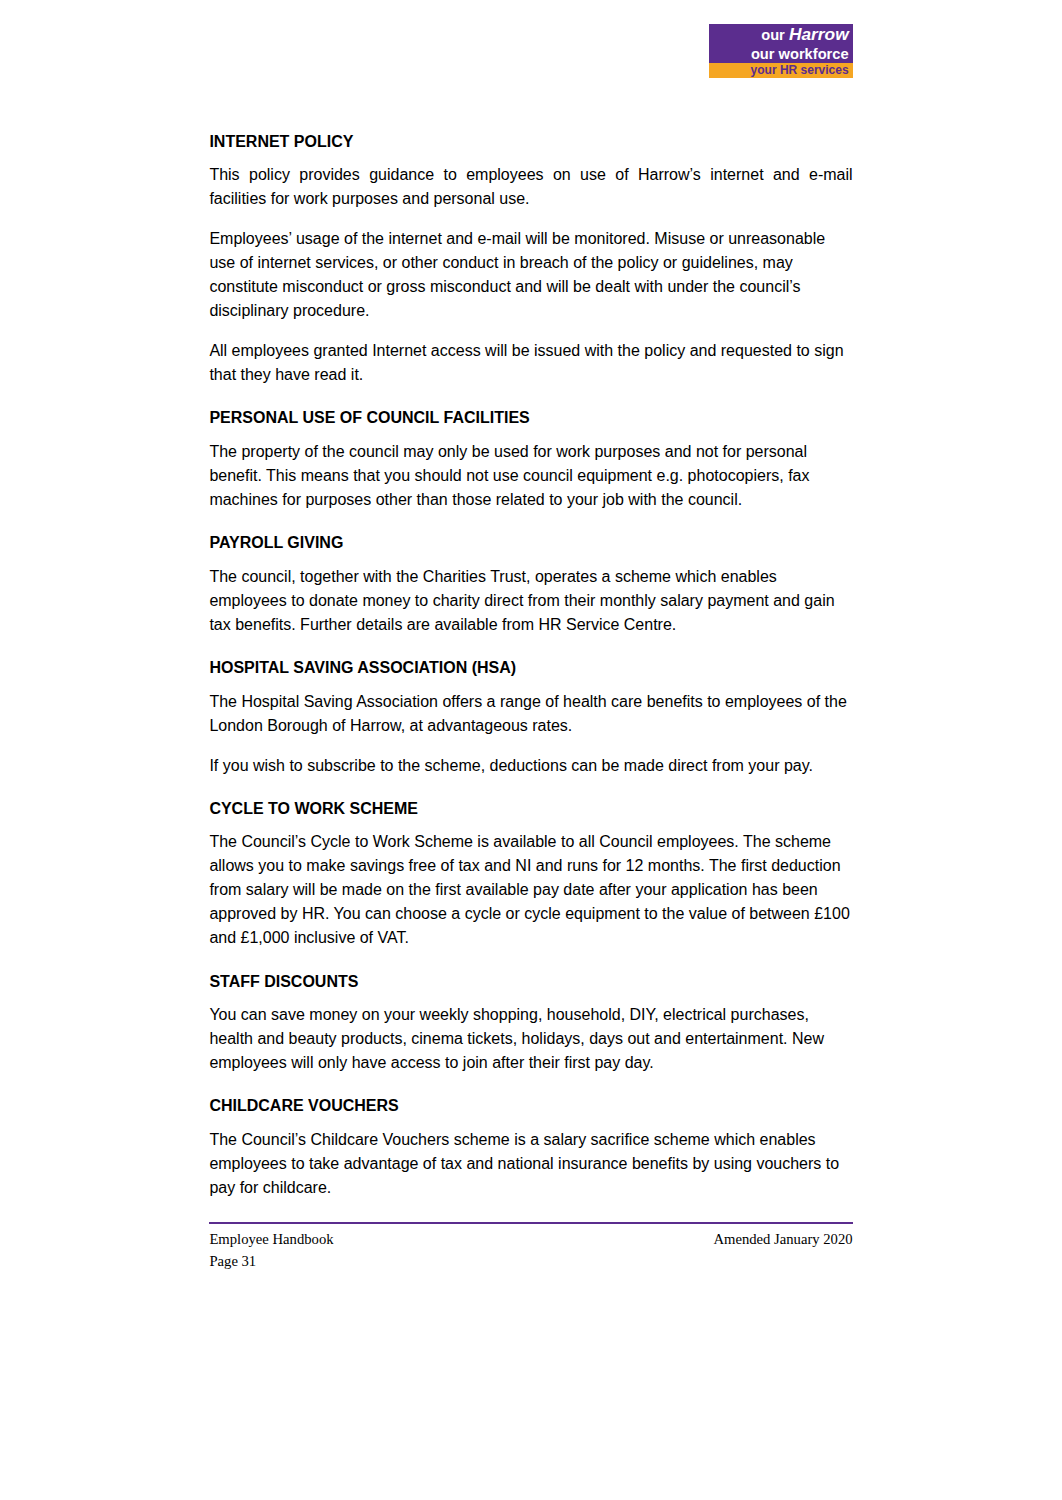our Harrow our workforce your HR services
Internet Policy
This policy provides guidance to employees on use of Harrow’s internet and e-mail facilities for work purposes and personal use.
Employees’ usage of the internet and e-mail will be monitored. Misuse or unreasonable use of internet services, or other conduct in breach of the policy or guidelines, may constitute misconduct or gross misconduct and will be dealt with under the council’s disciplinary procedure.
All employees granted Internet access will be issued with the policy and requested to sign that they have read it.
Personal Use of Council Facilities
The property of the council may only be used for work purposes and not for personal benefit. This means that you should not use council equipment e.g. photocopiers, fax machines for purposes other than those related to your job with the council.
Payroll Giving
The council, together with the Charities Trust, operates a scheme which enables employees to donate money to charity direct from their monthly salary payment and gain tax benefits. Further details are available from HR Service Centre.
Hospital Saving Association (HSA)
The Hospital Saving Association offers a range of health care benefits to employees of the London Borough of Harrow, at advantageous rates.
If you wish to subscribe to the scheme, deductions can be made direct from your pay.
Cycle to Work Scheme
The Council’s Cycle to Work Scheme is available to all Council employees. The scheme allows you to make savings free of tax and NI and runs for 12 months. The first deduction from salary will be made on the first available pay date after your application has been approved by HR. You can choose a cycle or cycle equipment to the value of between £100 and £1,000 inclusive of VAT.
Staff Discounts
You can save money on your weekly shopping, household, DIY, electrical purchases, health and beauty products, cinema tickets, holidays, days out and entertainment. New employees will only have access to join after their first pay day.
Childcare Vouchers
The Council’s Childcare Vouchers scheme is a salary sacrifice scheme which enables employees to take advantage of tax and national insurance benefits by using vouchers to pay for childcare.
Employee Handbook
Page 31
Amended January 2020